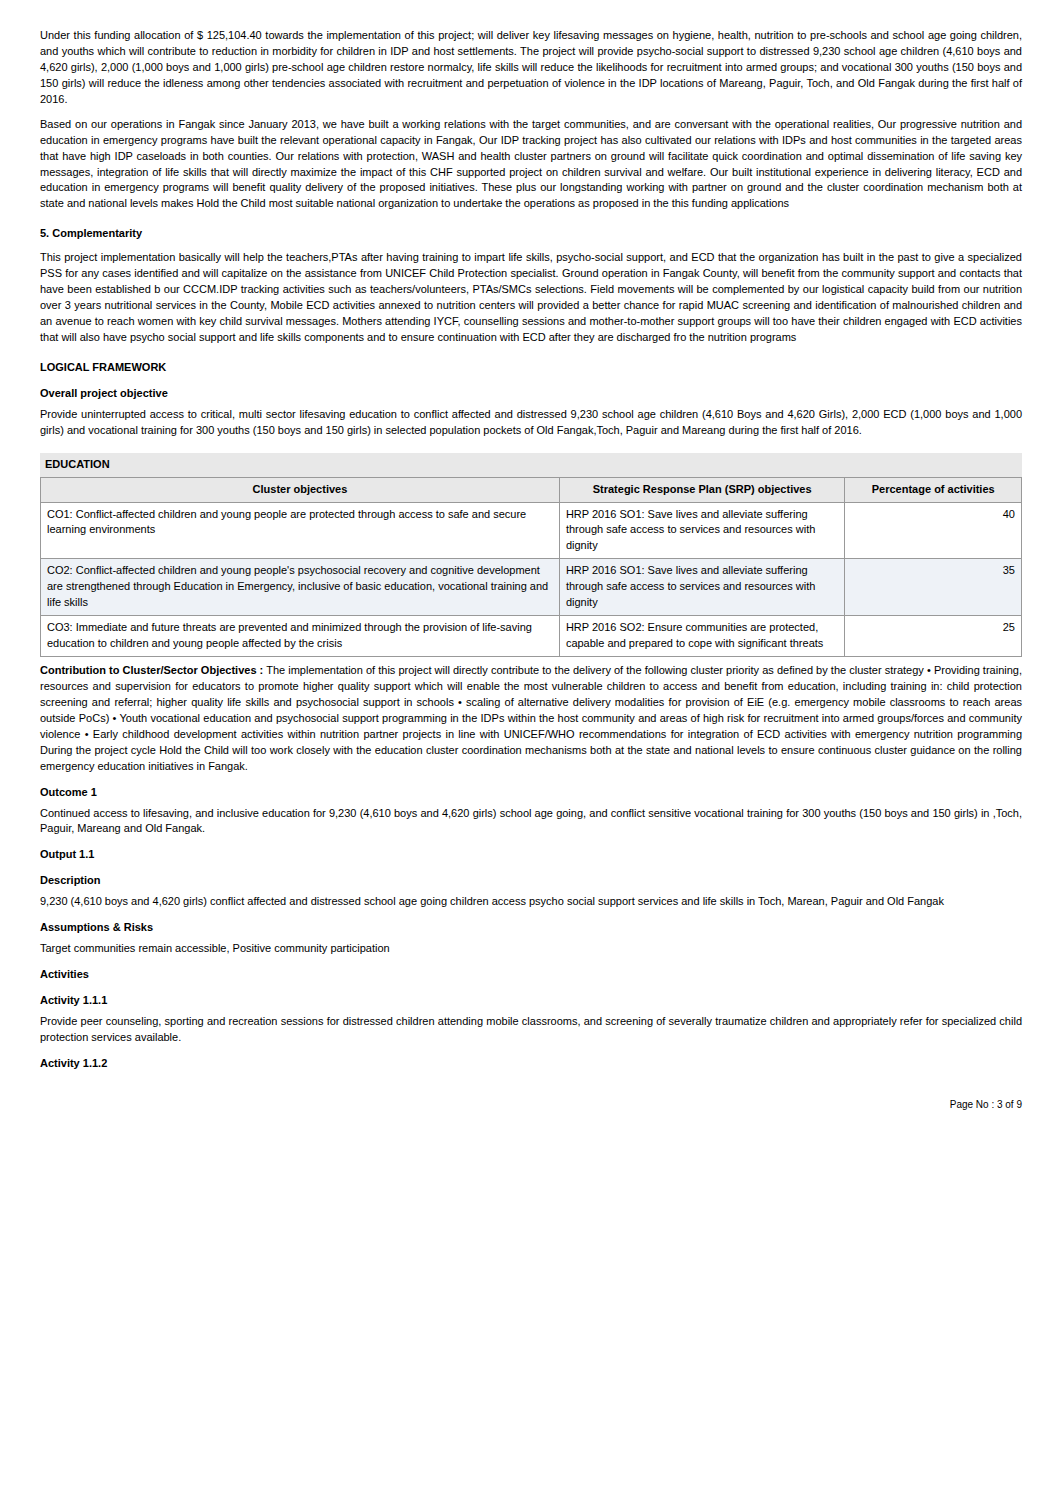Under this funding allocation of $ 125,104.40 towards the implementation of this project; will deliver key lifesaving messages on hygiene, health, nutrition to pre-schools and school age going children, and youths which will contribute to reduction in morbidity for children in IDP and host settlements. The project will provide psycho-social support to distressed 9,230 school age children (4,610 boys and 4,620 girls), 2,000 (1,000 boys and 1,000 girls) pre-school age children restore normalcy, life skills will reduce the likelihoods for recruitment into armed groups; and vocational 300 youths (150 boys and 150 girls) will reduce the idleness among other tendencies associated with recruitment and perpetuation of violence in the IDP locations of Mareang, Paguir, Toch, and Old Fangak during the first half of 2016.
Based on our operations in Fangak since January 2013, we have built a working relations with the target communities, and are conversant with the operational realities, Our progressive nutrition and education in emergency programs have built the relevant operational capacity in Fangak, Our IDP tracking project has also cultivated our relations with IDPs and host communities in the targeted areas that have high IDP caseloads in both counties. Our relations with protection, WASH and health cluster partners on ground will facilitate quick coordination and optimal dissemination of life saving key messages, integration of life skills that will directly maximize the impact of this CHF supported project on children survival and welfare. Our built institutional experience in delivering literacy, ECD and education in emergency programs will benefit quality delivery of the proposed initiatives. These plus our longstanding working with partner on ground and the cluster coordination mechanism both at state and national levels makes Hold the Child most suitable national organization to undertake the operations as proposed in the this funding applications
5. Complementarity
This project implementation basically will help the teachers,PTAs after having training to impart life skills, psycho-social support, and ECD that the organization has built in the past to give a specialized PSS for any cases identified and will capitalize on the assistance from UNICEF Child Protection specialist. Ground operation in Fangak County, will benefit from the community support and contacts that have been established b our CCCM.IDP tracking activities such as teachers/volunteers, PTAs/SMCs selections. Field movements will be complemented by our logistical capacity build from our nutrition over 3 years nutritional services in the County, Mobile ECD activities annexed to nutrition centers will provided a better chance for rapid MUAC screening and identification of malnourished children and an avenue to reach women with key child survival messages. Mothers attending IYCF, counselling sessions and mother-to-mother support groups will too have their children engaged with ECD activities that will also have psycho social support and life skills components and to ensure continuation with ECD after they are discharged fro the nutrition programs
LOGICAL FRAMEWORK
Overall project objective
Provide uninterrupted access to critical, multi sector lifesaving education to conflict affected and distressed 9,230 school age children (4,610 Boys and 4,620 Girls), 2,000 ECD (1,000 boys and 1,000 girls) and vocational training for 300 youths (150 boys and 150 girls) in selected population pockets of Old Fangak,Toch, Paguir and Mareang during the first half of 2016.
EDUCATION
| Cluster objectives | Strategic Response Plan (SRP) objectives | Percentage of activities |
| --- | --- | --- |
| CO1: Conflict-affected children and young people are protected through access to safe and secure learning environments | HRP 2016 SO1: Save lives and alleviate suffering through safe access to services and resources with dignity | 40 |
| CO2: Conflict-affected children and young people's psychosocial recovery and cognitive development are strengthened through Education in Emergency, inclusive of basic education, vocational training and life skills | HRP 2016 SO1: Save lives and alleviate suffering through safe access to services and resources with dignity | 35 |
| CO3: Immediate and future threats are prevented and minimized through the provision of life-saving education to children and young people affected by the crisis | HRP 2016 SO2: Ensure communities are protected, capable and prepared to cope with significant threats | 25 |
Contribution to Cluster/Sector Objectives : The implementation of this project will directly contribute to the delivery of the following cluster priority as defined by the cluster strategy • Providing training, resources and supervision for educators to promote higher quality support which will enable the most vulnerable children to access and benefit from education, including training in: child protection screening and referral; higher quality life skills and psychosocial support in schools • scaling of alternative delivery modalities for provision of EiE (e.g. emergency mobile classrooms to reach areas outside PoCs) • Youth vocational education and psychosocial support programming in the IDPs within the host community and areas of high risk for recruitment into armed groups/forces and community violence • Early childhood development activities within nutrition partner projects in line with UNICEF/WHO recommendations for integration of ECD activities with emergency nutrition programming During the project cycle Hold the Child will too work closely with the education cluster coordination mechanisms both at the state and national levels to ensure continuous cluster guidance on the rolling emergency education initiatives in Fangak.
Outcome 1
Continued access to lifesaving, and inclusive education for 9,230 (4,610 boys and 4,620 girls) school age going, and conflict sensitive vocational training for 300 youths (150 boys and 150 girls) in ,Toch, Paguir, Mareang and Old Fangak.
Output 1.1
Description
9,230 (4,610 boys and 4,620 girls) conflict affected and distressed school age going children access psycho social support services and life skills in Toch, Marean, Paguir and Old Fangak
Assumptions & Risks
Target communities remain accessible, Positive community participation
Activities
Activity 1.1.1
Provide peer counseling, sporting and recreation sessions for distressed children attending mobile classrooms, and screening of severally traumatize children and appropriately refer for specialized child protection services available.
Activity 1.1.2
Page No : 3 of 9